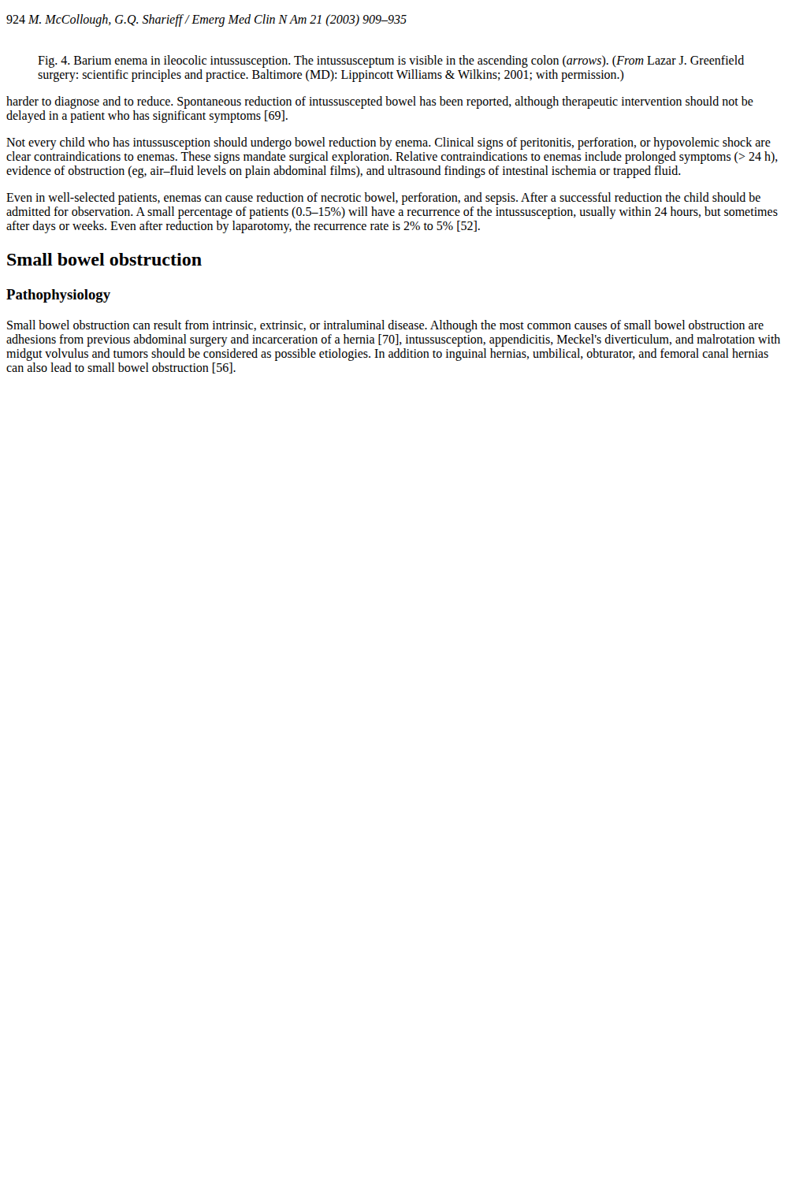924 M. McCollough, G.Q. Sharieff / Emerg Med Clin N Am 21 (2003) 909–935
Fig. 4. Barium enema in ileocolic intussusception. The intussusceptum is visible in the ascending colon (arrows). (From Lazar J. Greenfield surgery: scientific principles and practice. Baltimore (MD): Lippincott Williams & Wilkins; 2001; with permission.)
harder to diagnose and to reduce. Spontaneous reduction of intussuscepted bowel has been reported, although therapeutic intervention should not be delayed in a patient who has significant symptoms [69].
Not every child who has intussusception should undergo bowel reduction by enema. Clinical signs of peritonitis, perforation, or hypovolemic shock are clear contraindications to enemas. These signs mandate surgical exploration. Relative contraindications to enemas include prolonged symptoms (> 24 h), evidence of obstruction (eg, air–fluid levels on plain abdominal films), and ultrasound findings of intestinal ischemia or trapped fluid.
Even in well-selected patients, enemas can cause reduction of necrotic bowel, perforation, and sepsis. After a successful reduction the child should be admitted for observation. A small percentage of patients (0.5–15%) will have a recurrence of the intussusception, usually within 24 hours, but sometimes after days or weeks. Even after reduction by laparotomy, the recurrence rate is 2% to 5% [52].
Small bowel obstruction
Pathophysiology
Small bowel obstruction can result from intrinsic, extrinsic, or intraluminal disease. Although the most common causes of small bowel obstruction are adhesions from previous abdominal surgery and incarceration of a hernia [70], intussusception, appendicitis, Meckel's diverticulum, and malrotation with midgut volvulus and tumors should be considered as possible etiologies. In addition to inguinal hernias, umbilical, obturator, and femoral canal hernias can also lead to small bowel obstruction [56].